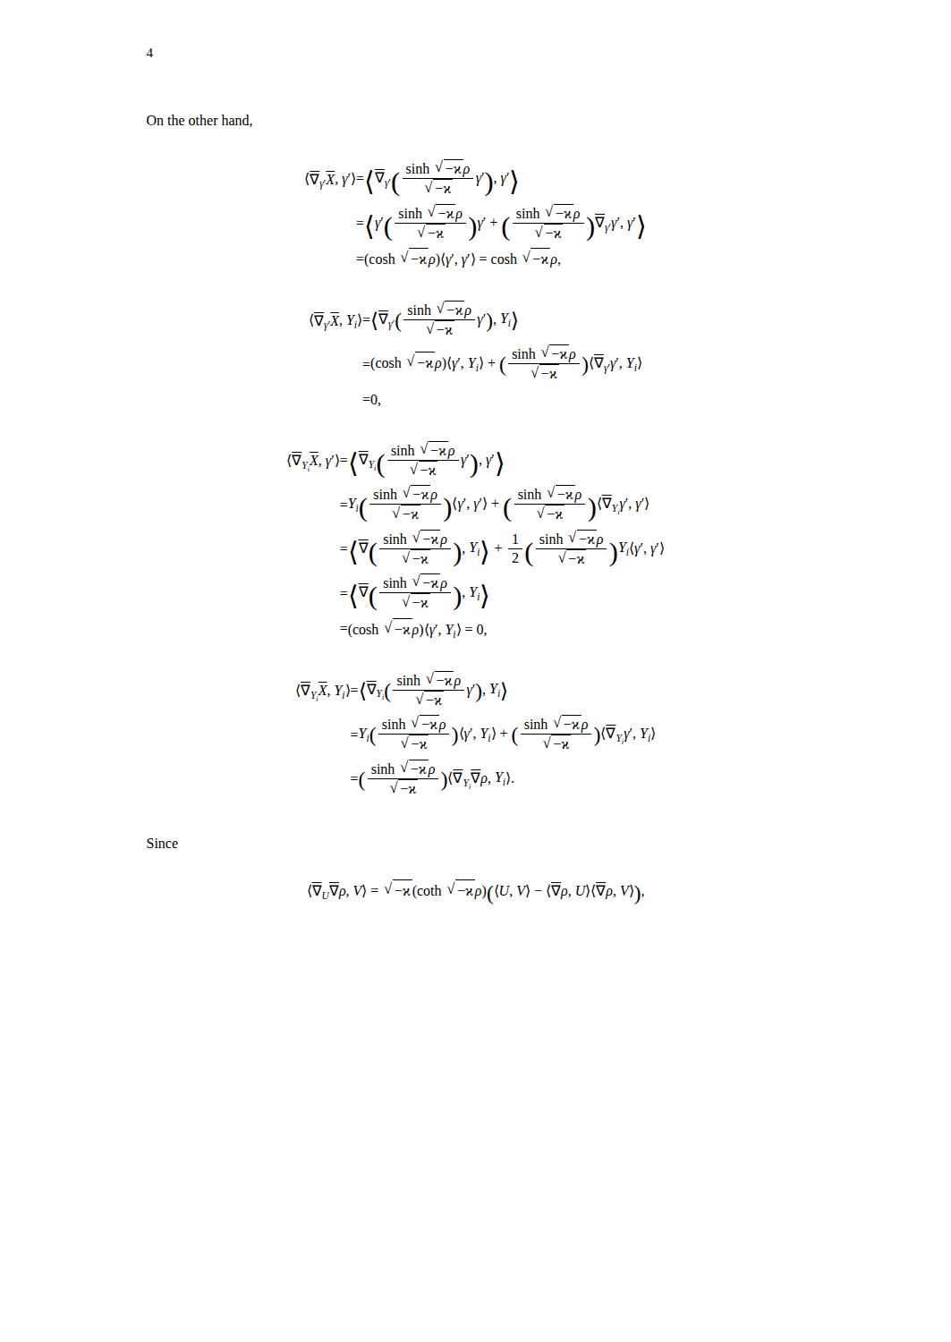4
On the other hand,
| ⟨ ∇ γ ′ X , γ ′⟩ | = | ⟨ ∇ γ ′ ( sinh −ϰ ρ −ϰ γ ′ ) , γ ′ ⟩ |
| | = | ⟨ γ ′ ( sinh −ϰ ρ −ϰ ) γ ′ + ( sinh −ϰ ρ −ϰ ) ∇ γ ′ γ ′, γ ′ ⟩ |
| | = | ( cosh −ϰ ρ )⟨ γ ′, γ ′⟩ = cosh −ϰ ρ , |
| ⟨ ∇ γ ′ X , Y i ⟩ | = | ⟨ ∇ γ ′ ( sinh −ϰ ρ −ϰ γ ′ ) , Y i ⟩ |
| | = | ( cosh −ϰ ρ )⟨ γ ′, Y i ⟩ + ( sinh −ϰ ρ −ϰ ) ⟨ ∇ γ ′ γ ′, Y i ⟩ |
| | = | 0, |
| ⟨ ∇ Y i X , γ ′⟩ | = | ⟨ ∇ Y i ( sinh −ϰ ρ −ϰ γ ′ ) , γ ′ ⟩ |
| | = | Y i ( sinh −ϰ ρ −ϰ ) ⟨ γ ′, γ ′⟩ + ( sinh −ϰ ρ −ϰ ) ⟨ ∇ Y i γ ′, γ ′⟩ |
| | = | ⟨ ∇ ( sinh −ϰ ρ −ϰ ) , Y i ⟩ + 1 2 ( sinh −ϰ ρ −ϰ ) Y i ⟨ γ ′, γ ′⟩ |
| | = | ⟨ ∇ ( sinh −ϰ ρ −ϰ ) , Y i ⟩ |
| | = | ( cosh −ϰ ρ )⟨ γ ′, Y i ⟩ = 0, |
| ⟨ ∇ Y i X , Y i ⟩ | = | ⟨ ∇ Y i ( sinh −ϰ ρ −ϰ γ ′ ) , Y i ⟩ |
| | = | Y i ( sinh −ϰ ρ −ϰ ) ⟨ γ ′, Y i ⟩ + ( sinh −ϰ ρ −ϰ ) ⟨ ∇ Y i γ ′, Y i ⟩ |
| | = | ( sinh −ϰ ρ −ϰ ) ⟨ ∇ Y i ∇ ρ , Y i ⟩. |
Since
⟨∇U∇ρ, V⟩ = −ϰ(coth −ϰ ρ)(⟨U, V⟩ − ⟨∇ρ, U⟩⟨∇ρ, V⟩),